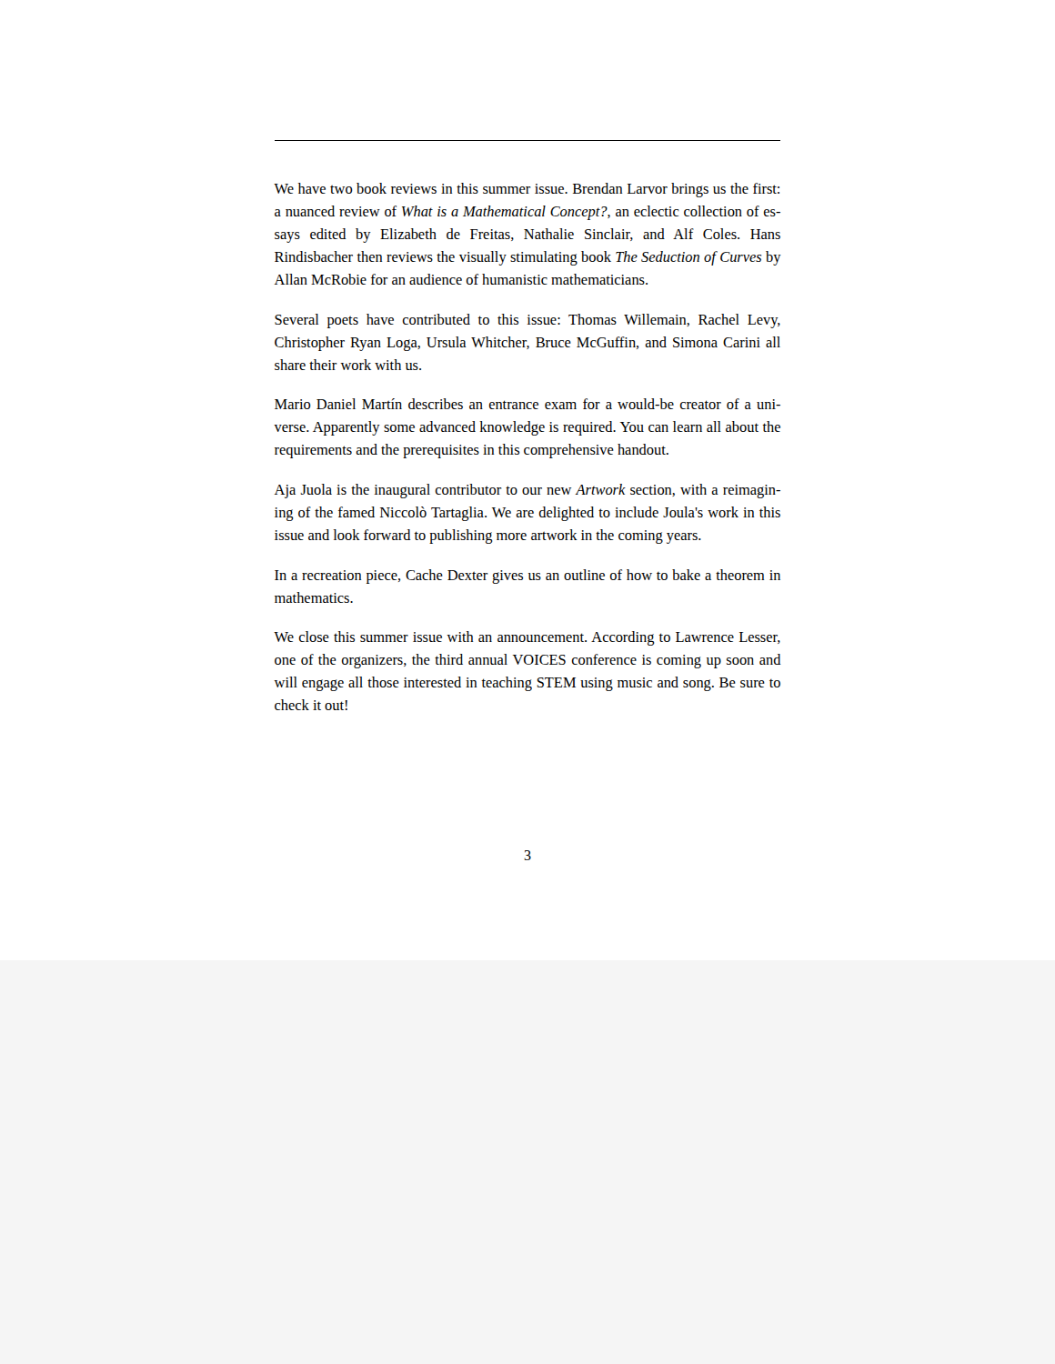We have two book reviews in this summer issue. Brendan Larvor brings us the first: a nuanced review of What is a Mathematical Concept?, an eclectic collection of essays edited by Elizabeth de Freitas, Nathalie Sinclair, and Alf Coles. Hans Rindisbacher then reviews the visually stimulating book The Seduction of Curves by Allan McRobie for an audience of humanistic mathematicians.
Several poets have contributed to this issue: Thomas Willemain, Rachel Levy, Christopher Ryan Loga, Ursula Whitcher, Bruce McGuffin, and Simona Carini all share their work with us.
Mario Daniel Martín describes an entrance exam for a would-be creator of a universe. Apparently some advanced knowledge is required. You can learn all about the requirements and the prerequisites in this comprehensive handout.
Aja Juola is the inaugural contributor to our new Artwork section, with a reimagining of the famed Niccolò Tartaglia. We are delighted to include Joula's work in this issue and look forward to publishing more artwork in the coming years.
In a recreation piece, Cache Dexter gives us an outline of how to bake a theorem in mathematics.
We close this summer issue with an announcement. According to Lawrence Lesser, one of the organizers, the third annual VOICES conference is coming up soon and will engage all those interested in teaching STEM using music and song. Be sure to check it out!
3